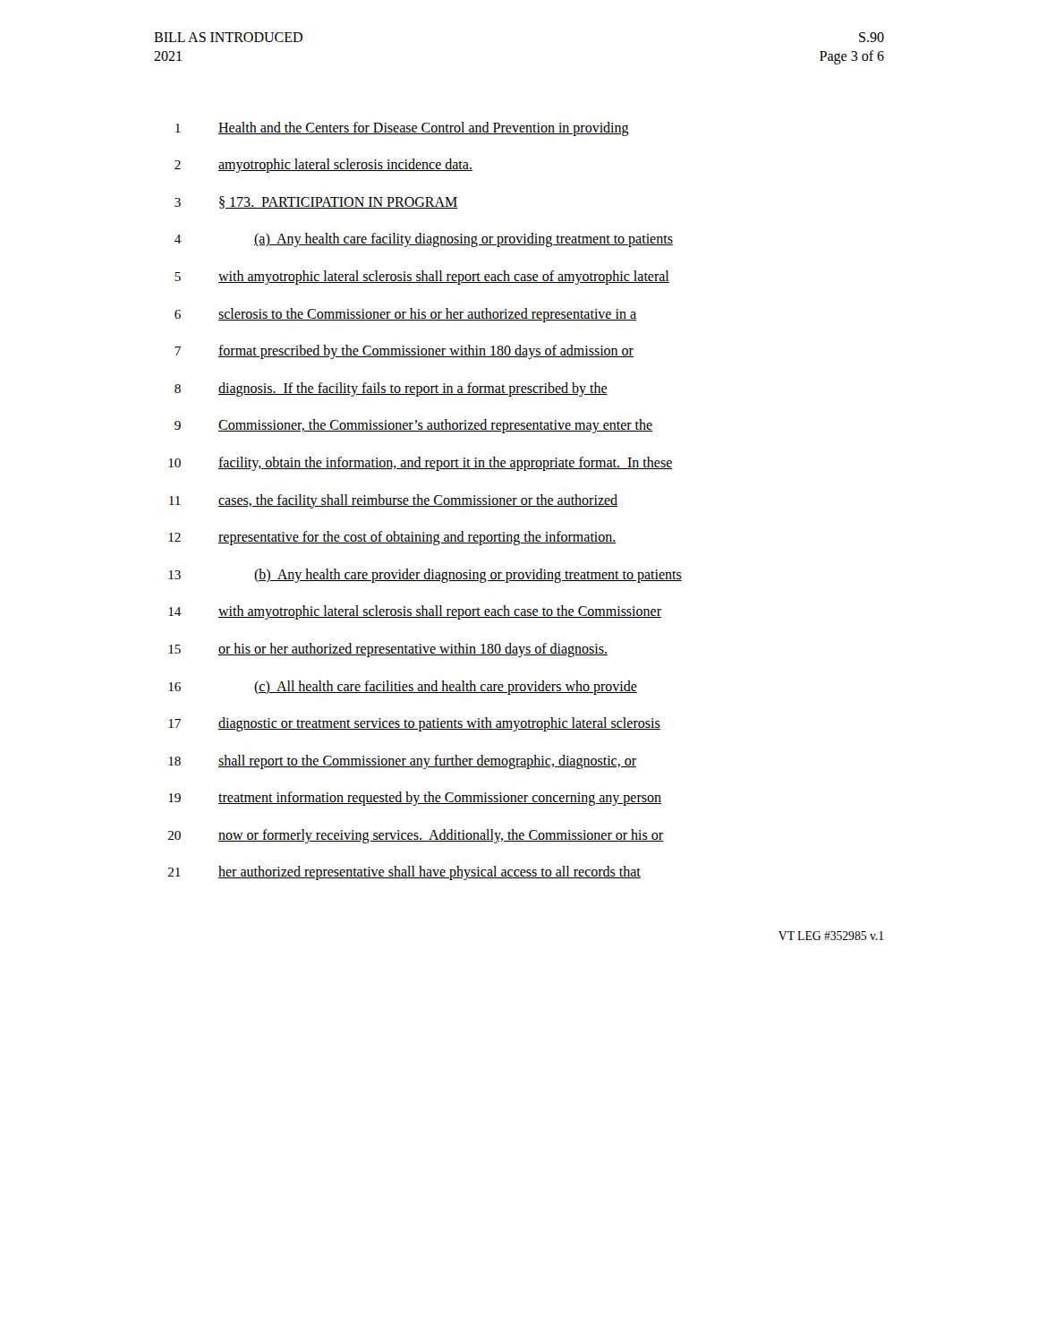BILL AS INTRODUCED
2021
S.90
Page 3 of 6
Health and the Centers for Disease Control and Prevention in providing
amyotrophic lateral sclerosis incidence data.
§ 173. PARTICIPATION IN PROGRAM
(a) Any health care facility diagnosing or providing treatment to patients
with amyotrophic lateral sclerosis shall report each case of amyotrophic lateral
sclerosis to the Commissioner or his or her authorized representative in a
format prescribed by the Commissioner within 180 days of admission or
diagnosis. If the facility fails to report in a format prescribed by the
Commissioner, the Commissioner’s authorized representative may enter the
facility, obtain the information, and report it in the appropriate format. In these
cases, the facility shall reimburse the Commissioner or the authorized
representative for the cost of obtaining and reporting the information.
(b) Any health care provider diagnosing or providing treatment to patients
with amyotrophic lateral sclerosis shall report each case to the Commissioner
or his or her authorized representative within 180 days of diagnosis.
(c) All health care facilities and health care providers who provide
diagnostic or treatment services to patients with amyotrophic lateral sclerosis
shall report to the Commissioner any further demographic, diagnostic, or
treatment information requested by the Commissioner concerning any person
now or formerly receiving services. Additionally, the Commissioner or his or
her authorized representative shall have physical access to all records that
VT LEG #352985 v.1